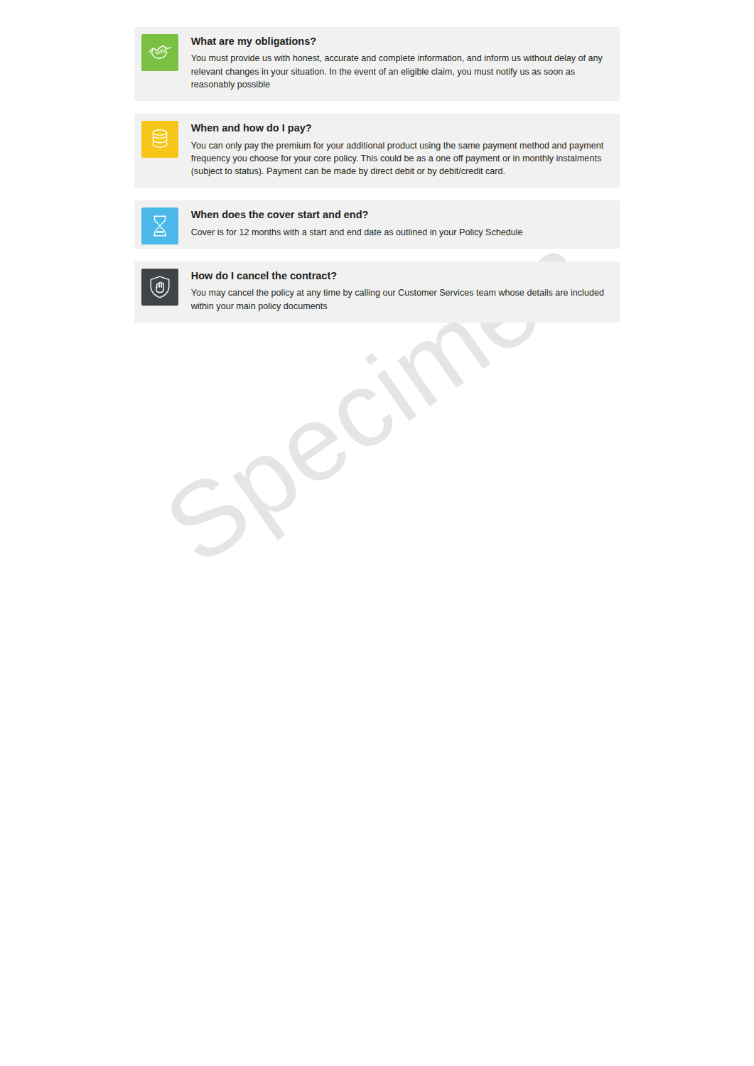Specimen
What are my obligations?
You must provide us with honest, accurate and complete information, and inform us without delay of any relevant changes in your situation. In the event of an eligible claim, you must notify us as soon as reasonably possible
When and how do I pay?
You can only pay the premium for your additional product using the same payment method and payment frequency you choose for your core policy. This could be as a one off payment or in monthly instalments (subject to status). Payment can be made by direct debit or by debit/credit card.
When does the cover start and end?
Cover is for 12 months with a start and end date as outlined in your Policy Schedule
How do I cancel the contract?
You may cancel the policy at any time by calling our Customer Services team whose details are included within your main policy documents